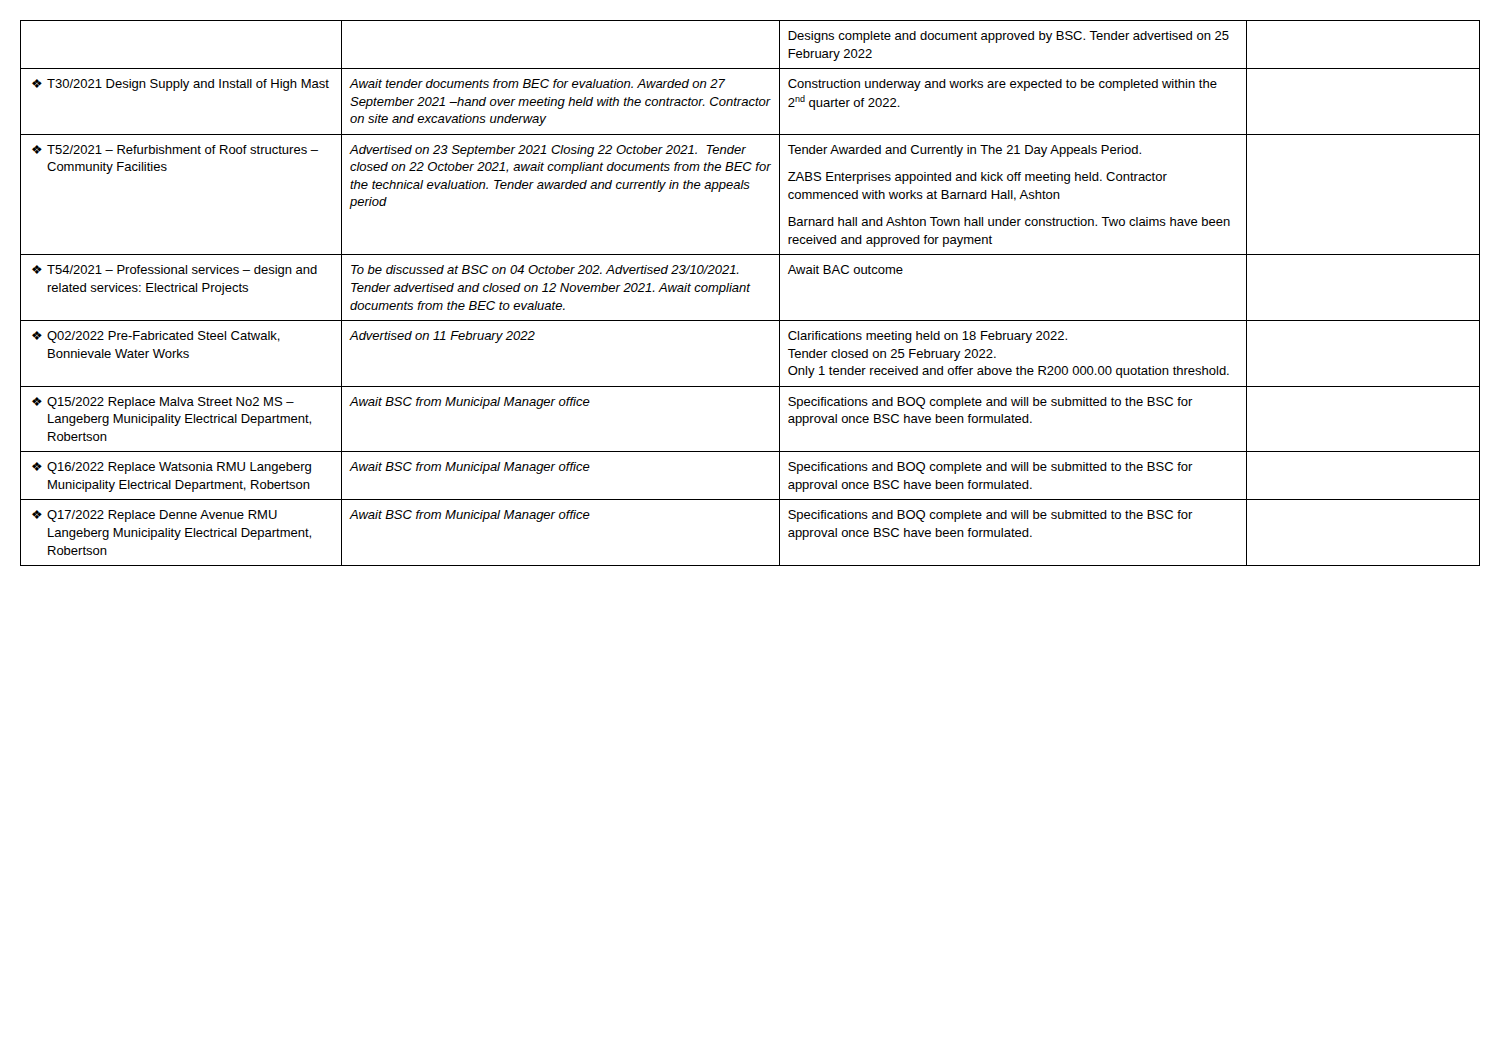| | | Designs complete and document approved by BSC. Tender advertised on 25 February 2022 | |
| T30/2021 Design Supply and Install of High Mast | Await tender documents from BEC for evaluation. Awarded on 27 September 2021 –hand over meeting held with the contractor. Contractor on site and excavations underway | Construction underway and works are expected to be completed within the 2 nd quarter of 2022. | |
| T52/2021 – Refurbishment of Roof structures – Community Facilities | Advertised on 23 September 2021 Closing 22 October 2021. Tender closed on 22 October 2021, await compliant documents from the BEC for the technical evaluation. Tender awarded and currently in the appeals period | Tender Awarded and Currently in The 21 Day Appeals Period. ZABS Enterprises appointed and kick off meeting held. Contractor commenced with works at Barnard Hall, Ashton Barnard hall and Ashton Town hall under construction. Two claims have been received and approved for payment | |
| T54/2021 – Professional services – design and related services: Electrical Projects | To be discussed at BSC on 04 October 202. Advertised 23/10/2021. Tender advertised and closed on 12 November 2021. Await compliant documents from the BEC to evaluate. | Await BAC outcome | |
| Q02/2022 Pre-Fabricated Steel Catwalk, Bonnievale Water Works | Advertised on 11 February 2022 | Clarifications meeting held on 18 February 2022. Tender closed on 25 February 2022. Only 1 tender received and offer above the R200 000.00 quotation threshold. | |
| Q15/2022 Replace Malva Street No2 MS – Langeberg Municipality Electrical Department, Robertson | Await BSC from Municipal Manager office | Specifications and BOQ complete and will be submitted to the BSC for approval once BSC have been formulated. | |
| Q16/2022 Replace Watsonia RMU Langeberg Municipality Electrical Department, Robertson | Await BSC from Municipal Manager office | Specifications and BOQ complete and will be submitted to the BSC for approval once BSC have been formulated. | |
| Q17/2022 Replace Denne Avenue RMU Langeberg Municipality Electrical Department, Robertson | Await BSC from Municipal Manager office | Specifications and BOQ complete and will be submitted to the BSC for approval once BSC have been formulated. | |